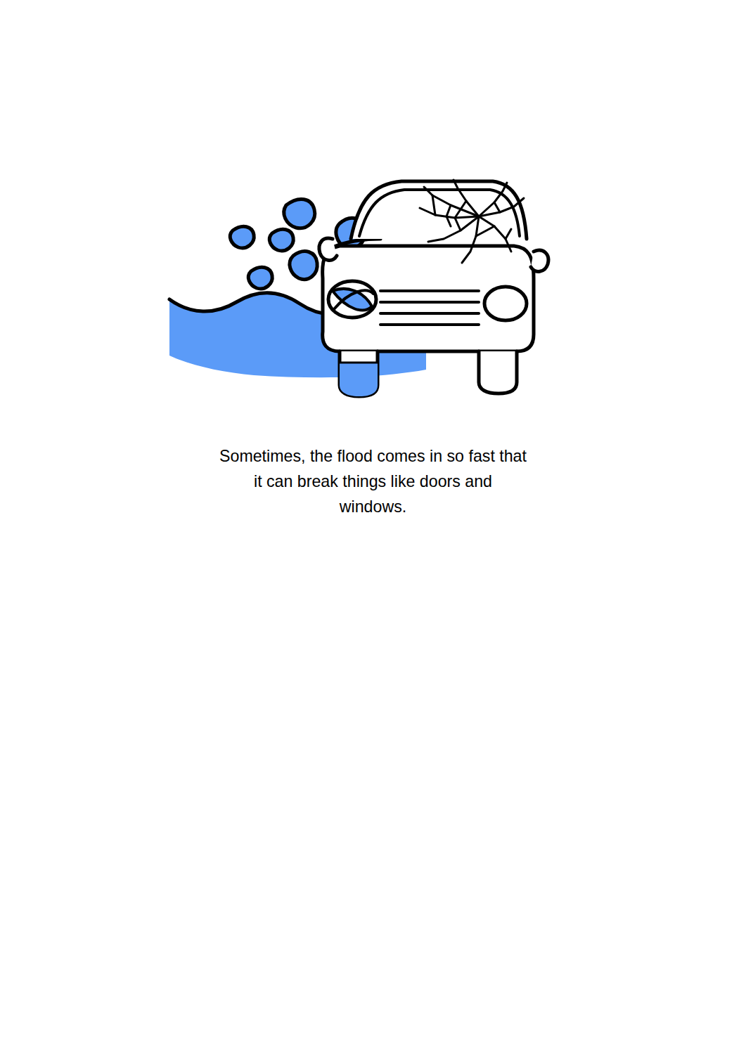Sometimes, the flood comes in so fast that it can break things like doors and windows.